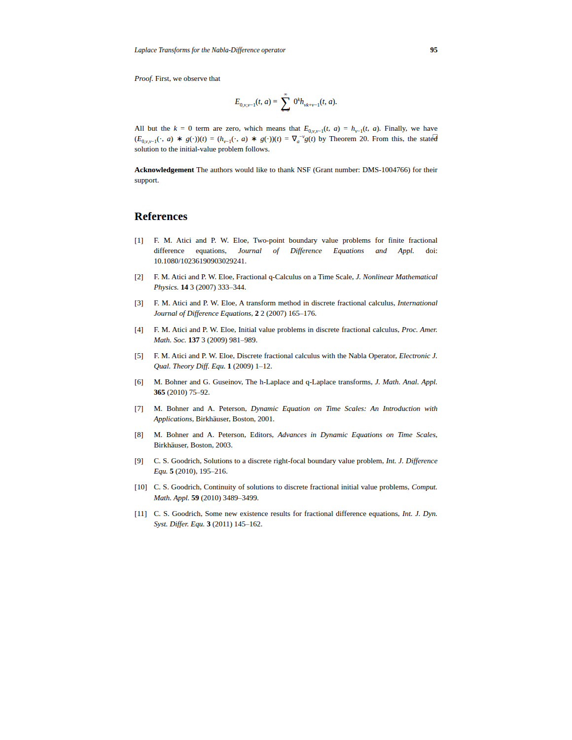Laplace Transforms for the Nabla-Difference operator 95
Proof. First, we observe that
E0,ν,ν−1(t, a) = ∞ ∑ k=0 0khνk+ν−1(t, a).
All but the k = 0 term are zero, which means that E0,ν,ν−1(t, a) = hν−1(t, a). Finally, we have (E0,ν,ν−1(·, a) ∗ g(·))(t) = (hν−1(·, a) ∗ g(·))(t) = ∇a−νg(t) by Theorem 20. From this, the stated solution to the initial-value problem follows.□
Acknowledgement The authors would like to thank NSF (Grant number: DMS-1004766) for their support.
References
[1] F. M. Atici and P. W. Eloe, Two-point boundary value problems for finite fractional difference equations, Journal of Difference Equations and Appl. doi: 10.1080/10236190903029241.
[2] F. M. Atici and P. W. Eloe, Fractional q-Calculus on a Time Scale, J. Nonlinear Mathematical Physics. 14 3 (2007) 333–344.
[3] F. M. Atici and P. W. Eloe, A transform method in discrete fractional calculus, International Journal of Difference Equations, 2 2 (2007) 165–176.
[4] F. M. Atici and P. W. Eloe, Initial value problems in discrete fractional calculus, Proc. Amer. Math. Soc. 137 3 (2009) 981–989.
[5] F. M. Atici and P. W. Eloe, Discrete fractional calculus with the Nabla Operator, Electronic J. Qual. Theory Diff. Equ. 1 (2009) 1–12.
[6] M. Bohner and G. Guseinov, The h-Laplace and q-Laplace transforms, J. Math. Anal. Appl. 365 (2010) 75–92.
[7] M. Bohner and A. Peterson, Dynamic Equation on Time Scales: An Introduction with Applications, Birkhäuser, Boston, 2001.
[8] M. Bohner and A. Peterson, Editors, Advances in Dynamic Equations on Time Scales, Birkhäuser, Boston, 2003.
[9] C. S. Goodrich, Solutions to a discrete right-focal boundary value problem, Int. J. Difference Equ. 5 (2010), 195–216.
[10] C. S. Goodrich, Continuity of solutions to discrete fractional initial value problems, Comput. Math. Appl. 59 (2010) 3489–3499.
[11] C. S. Goodrich, Some new existence results for fractional difference equations, Int. J. Dyn. Syst. Differ. Equ. 3 (2011) 145–162.